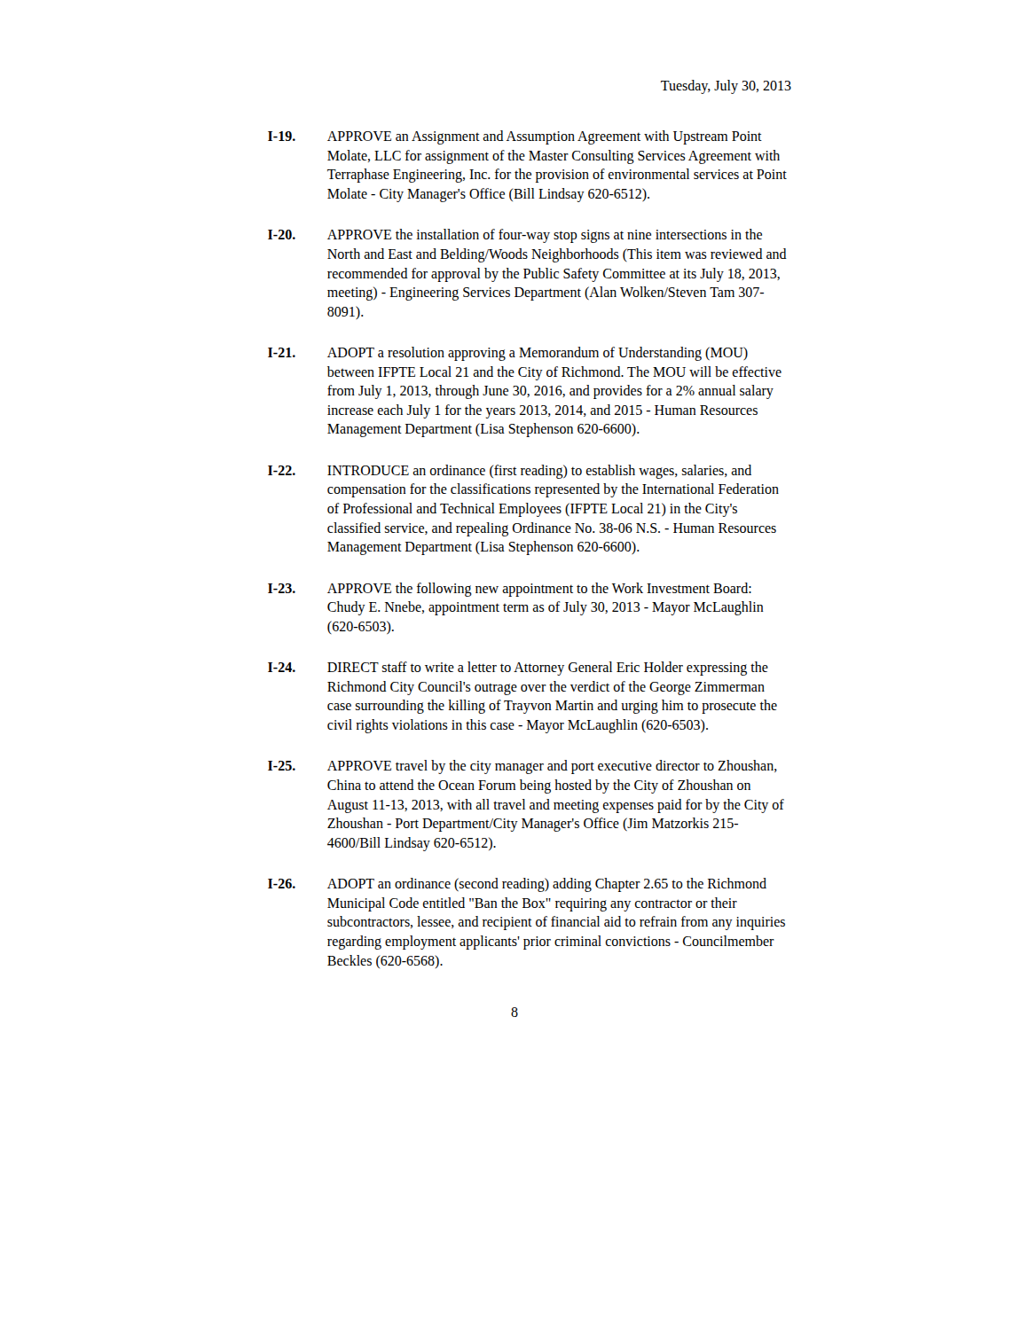Tuesday, July 30, 2013
I-19.
APPROVE an Assignment and Assumption Agreement with Upstream Point Molate, LLC for assignment of the Master Consulting Services Agreement with Terraphase Engineering, Inc. for the provision of environmental services at Point Molate - City Manager's Office (Bill Lindsay 620-6512).
I-20.
APPROVE the installation of four-way stop signs at nine intersections in the North and East and Belding/Woods Neighborhoods (This item was reviewed and recommended for approval by the Public Safety Committee at its July 18, 2013, meeting) - Engineering Services Department (Alan Wolken/Steven Tam 307-8091).
I-21.
ADOPT a resolution approving a Memorandum of Understanding (MOU) between IFPTE Local 21 and the City of Richmond. The MOU will be effective from July 1, 2013, through June 30, 2016, and provides for a 2% annual salary increase each July 1 for the years 2013, 2014, and 2015 - Human Resources Management Department (Lisa Stephenson 620-6600).
I-22.
INTRODUCE an ordinance (first reading) to establish wages, salaries, and compensation for the classifications represented by the International Federation of Professional and Technical Employees (IFPTE Local 21) in the City's classified service, and repealing Ordinance No. 38-06 N.S. - Human Resources Management Department (Lisa Stephenson 620-6600).
I-23.
APPROVE the following new appointment to the Work Investment Board: Chudy E. Nnebe, appointment term as of July 30, 2013 - Mayor McLaughlin (620-6503).
I-24.
DIRECT staff to write a letter to Attorney General Eric Holder expressing the Richmond City Council's outrage over the verdict of the George Zimmerman case surrounding the killing of Trayvon Martin and urging him to prosecute the civil rights violations in this case - Mayor McLaughlin (620-6503).
I-25.
APPROVE travel by the city manager and port executive director to Zhoushan, China to attend the Ocean Forum being hosted by the City of Zhoushan on August 11-13, 2013, with all travel and meeting expenses paid for by the City of Zhoushan - Port Department/City Manager's Office (Jim Matzorkis 215-4600/Bill Lindsay 620-6512).
I-26.
ADOPT an ordinance (second reading) adding Chapter 2.65 to the Richmond Municipal Code entitled "Ban the Box" requiring any contractor or their subcontractors, lessee, and recipient of financial aid to refrain from any inquiries regarding employment applicants' prior criminal convictions - Councilmember Beckles (620-6568).
8